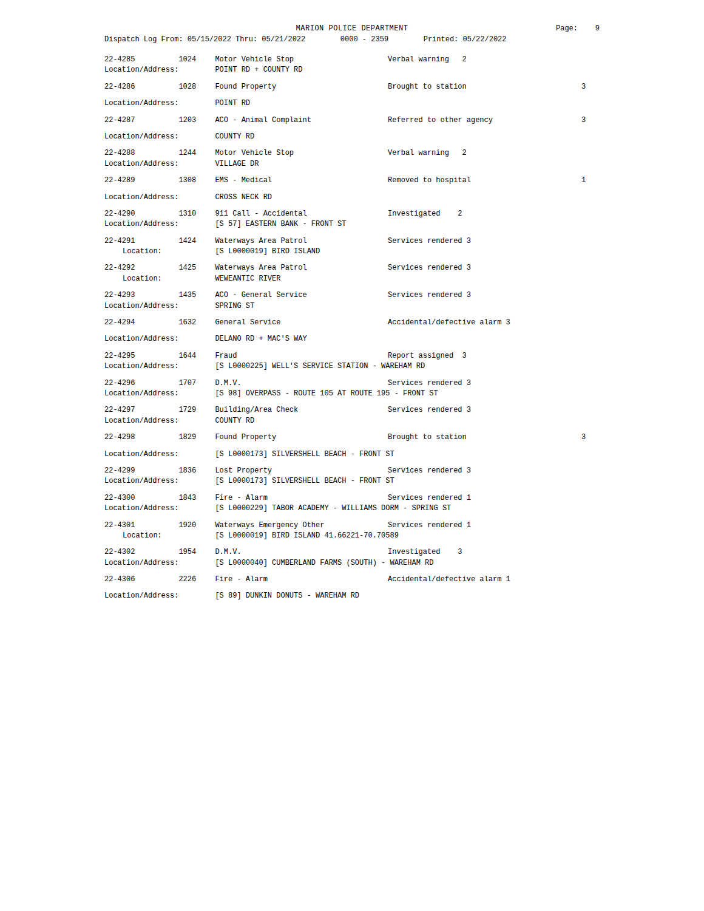Page: 9
MARION POLICE DEPARTMENT
Dispatch Log From: 05/15/2022 Thru: 05/21/2022 0000 - 2359 Printed: 05/22/2022
| 22-4285 | 1024 | Motor Vehicle Stop | Verbal warning 2 | |
| Location/Address: | | POINT RD + COUNTY RD |
| 22-4286 | 1028 | Found Property | Brought to station | 3 |
| Location/Address: | | POINT RD |
| 22-4287 | 1203 | ACO - Animal Complaint | Referred to other agency | 3 |
| Location/Address: | | COUNTY RD |
| 22-4288 | 1244 | Motor Vehicle Stop | Verbal warning 2 | |
| Location/Address: | | VILLAGE DR |
| 22-4289 | 1308 | EMS - Medical | Removed to hospital | 1 |
| Location/Address: | | CROSS NECK RD |
| 22-4290 | 1310 | 911 Call - Accidental | Investigated 2 | |
| Location/Address: | | [S 57] EASTERN BANK - FRONT ST |
| 22-4291 | 1424 | Waterways Area Patrol | Services rendered 3 | |
| Location: | | [S L0000019] BIRD ISLAND |
| 22-4292 | 1425 | Waterways Area Patrol | Services rendered 3 | |
| Location: | | WEWEANTIC RIVER |
| 22-4293 | 1435 | ACO - General Service | Services rendered 3 | |
| Location/Address: | | SPRING ST |
| 22-4294 | 1632 | General Service | Accidental/defective alarm 3 | |
| Location/Address: | | DELANO RD + MAC'S WAY |
| 22-4295 | 1644 | Fraud | Report assigned 3 | |
| Location/Address: | | [S L0000225] WELL'S SERVICE STATION - WAREHAM RD |
| 22-4296 | 1707 | D.M.V. | Services rendered 3 | |
| Location/Address: | | [S 98] OVERPASS - ROUTE 105 AT ROUTE 195 - FRONT ST |
| 22-4297 | 1729 | Building/Area Check | Services rendered 3 | |
| Location/Address: | | COUNTY RD |
| 22-4298 | 1829 | Found Property | Brought to station | 3 |
| Location/Address: | | [S L0000173] SILVERSHELL BEACH - FRONT ST |
| 22-4299 | 1836 | Lost Property | Services rendered 3 | |
| Location/Address: | | [S L0000173] SILVERSHELL BEACH - FRONT ST |
| 22-4300 | 1843 | Fire - Alarm | Services rendered 1 | |
| Location/Address: | | [S L0000229] TABOR ACADEMY - WILLIAMS DORM - SPRING ST |
| 22-4301 | 1920 | Waterways Emergency Other | Services rendered 1 | |
| Location: | | [S L0000019] BIRD ISLAND 41.66221-70.70589 |
| 22-4302 | 1954 | D.M.V. | Investigated 3 | |
| Location/Address: | | [S L0000040] CUMBERLAND FARMS (SOUTH) - WAREHAM RD |
| 22-4306 | 2226 | Fire - Alarm | Accidental/defective alarm 1 | |
| Location/Address: | | [S 89] DUNKIN DONUTS - WAREHAM RD |